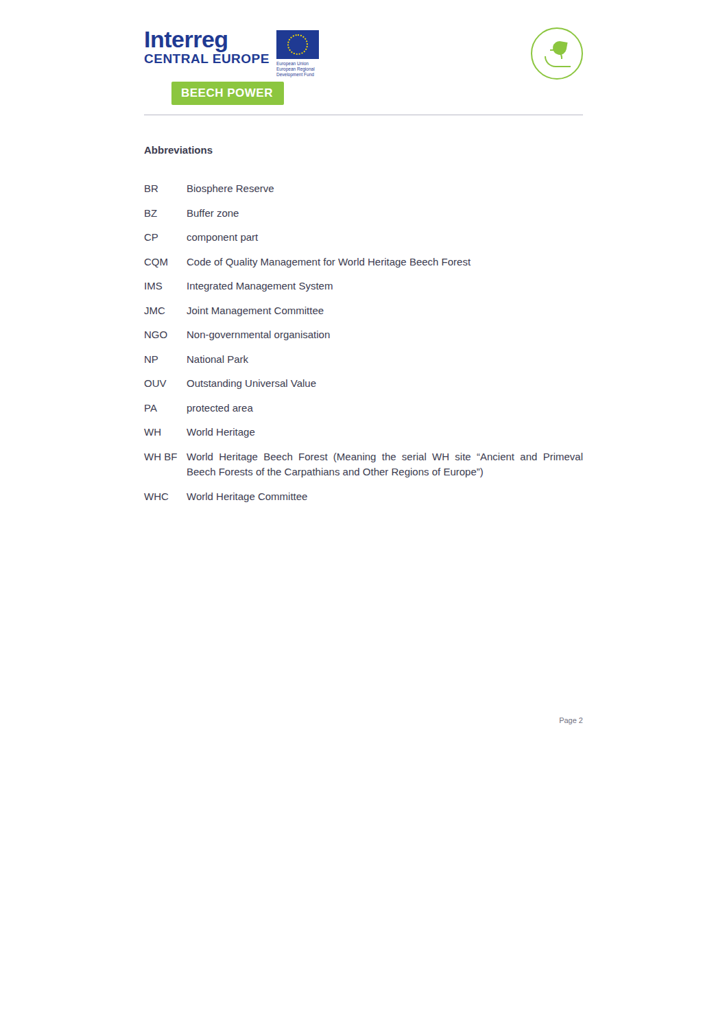Interreg CENTRAL EUROPE
European Union
European Regional
Development Fund
BEECH POWER
Abbreviations
BR
Biosphere Reserve
BZ
Buffer zone
CP
component part
CQM
Code of Quality Management for World Heritage Beech Forest
IMS
Integrated Management System
JMC
Joint Management Committee
NGO
Non-governmental organisation
NP
National Park
OUV
Outstanding Universal Value
PA
protected area
WH
World Heritage
WH BF
World Heritage Beech Forest (Meaning the serial WH site “Ancient and Primeval Beech Forests of the Carpathians and Other Regions of Europe”)
WHC
World Heritage Committee
Page 2